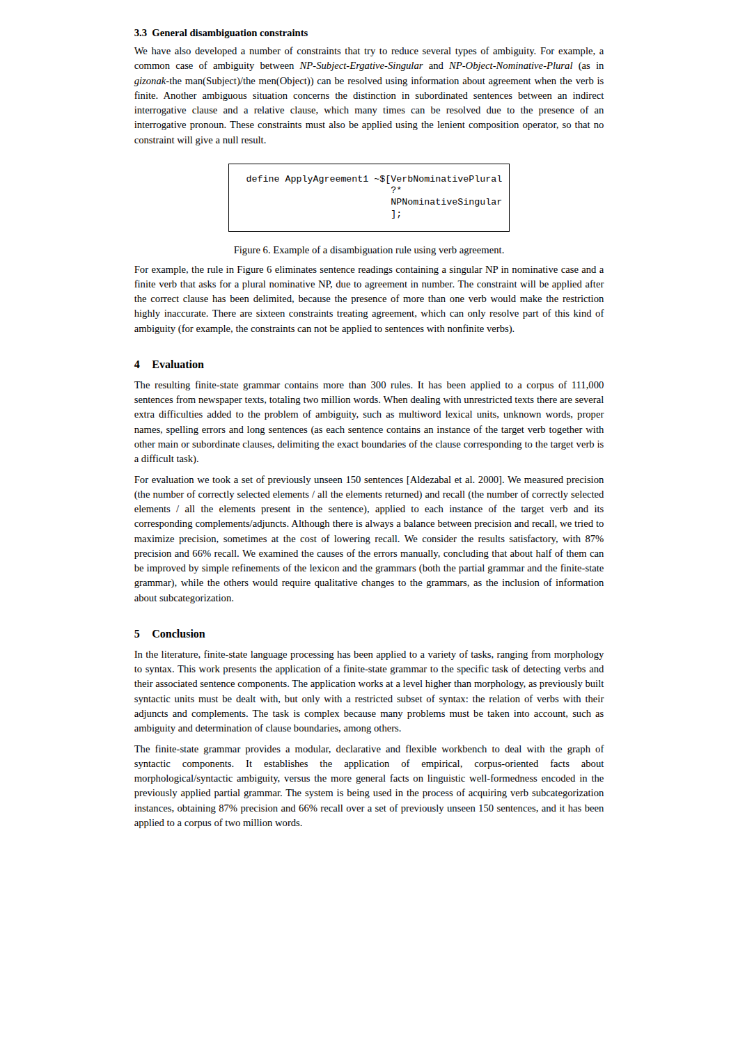3.3 General disambiguation constraints
We have also developed a number of constraints that try to reduce several types of ambiguity. For example, a common case of ambiguity between NP-Subject-Ergative-Singular and NP-Object-Nominative-Plural (as in gizonak-the man(Subject)/the men(Object)) can be resolved using information about agreement when the verb is finite. Another ambiguous situation concerns the distinction in subordinated sentences between an indirect interrogative clause and a relative clause, which many times can be resolved due to the presence of an interrogative pronoun. These constraints must also be applied using the lenient composition operator, so that no constraint will give a null result.
define ApplyAgreement1 ~$[VerbNominativePlural
                          ?*
                          NPNominativeSingular
                          ];
Figure 6. Example of a disambiguation rule using verb agreement.
For example, the rule in Figure 6 eliminates sentence readings containing a singular NP in nominative case and a finite verb that asks for a plural nominative NP, due to agreement in number. The constraint will be applied after the correct clause has been delimited, because the presence of more than one verb would make the restriction highly inaccurate. There are sixteen constraints treating agreement, which can only resolve part of this kind of ambiguity (for example, the constraints can not be applied to sentences with nonfinite verbs).
4 Evaluation
The resulting finite-state grammar contains more than 300 rules. It has been applied to a corpus of 111,000 sentences from newspaper texts, totaling two million words. When dealing with unrestricted texts there are several extra difficulties added to the problem of ambiguity, such as multiword lexical units, unknown words, proper names, spelling errors and long sentences (as each sentence contains an instance of the target verb together with other main or subordinate clauses, delimiting the exact boundaries of the clause corresponding to the target verb is a difficult task).
For evaluation we took a set of previously unseen 150 sentences [Aldezabal et al. 2000]. We measured precision (the number of correctly selected elements / all the elements returned) and recall (the number of correctly selected elements / all the elements present in the sentence), applied to each instance of the target verb and its corresponding complements/adjuncts. Although there is always a balance between precision and recall, we tried to maximize precision, sometimes at the cost of lowering recall. We consider the results satisfactory, with 87% precision and 66% recall. We examined the causes of the errors manually, concluding that about half of them can be improved by simple refinements of the lexicon and the grammars (both the partial grammar and the finite-state grammar), while the others would require qualitative changes to the grammars, as the inclusion of information about subcategorization.
5 Conclusion
In the literature, finite-state language processing has been applied to a variety of tasks, ranging from morphology to syntax. This work presents the application of a finite-state grammar to the specific task of detecting verbs and their associated sentence components. The application works at a level higher than morphology, as previously built syntactic units must be dealt with, but only with a restricted subset of syntax: the relation of verbs with their adjuncts and complements. The task is complex because many problems must be taken into account, such as ambiguity and determination of clause boundaries, among others.
The finite-state grammar provides a modular, declarative and flexible workbench to deal with the graph of syntactic components. It establishes the application of empirical, corpus-oriented facts about morphological/syntactic ambiguity, versus the more general facts on linguistic well-formedness encoded in the previously applied partial grammar. The system is being used in the process of acquiring verb subcategorization instances, obtaining 87% precision and 66% recall over a set of previously unseen 150 sentences, and it has been applied to a corpus of two million words.